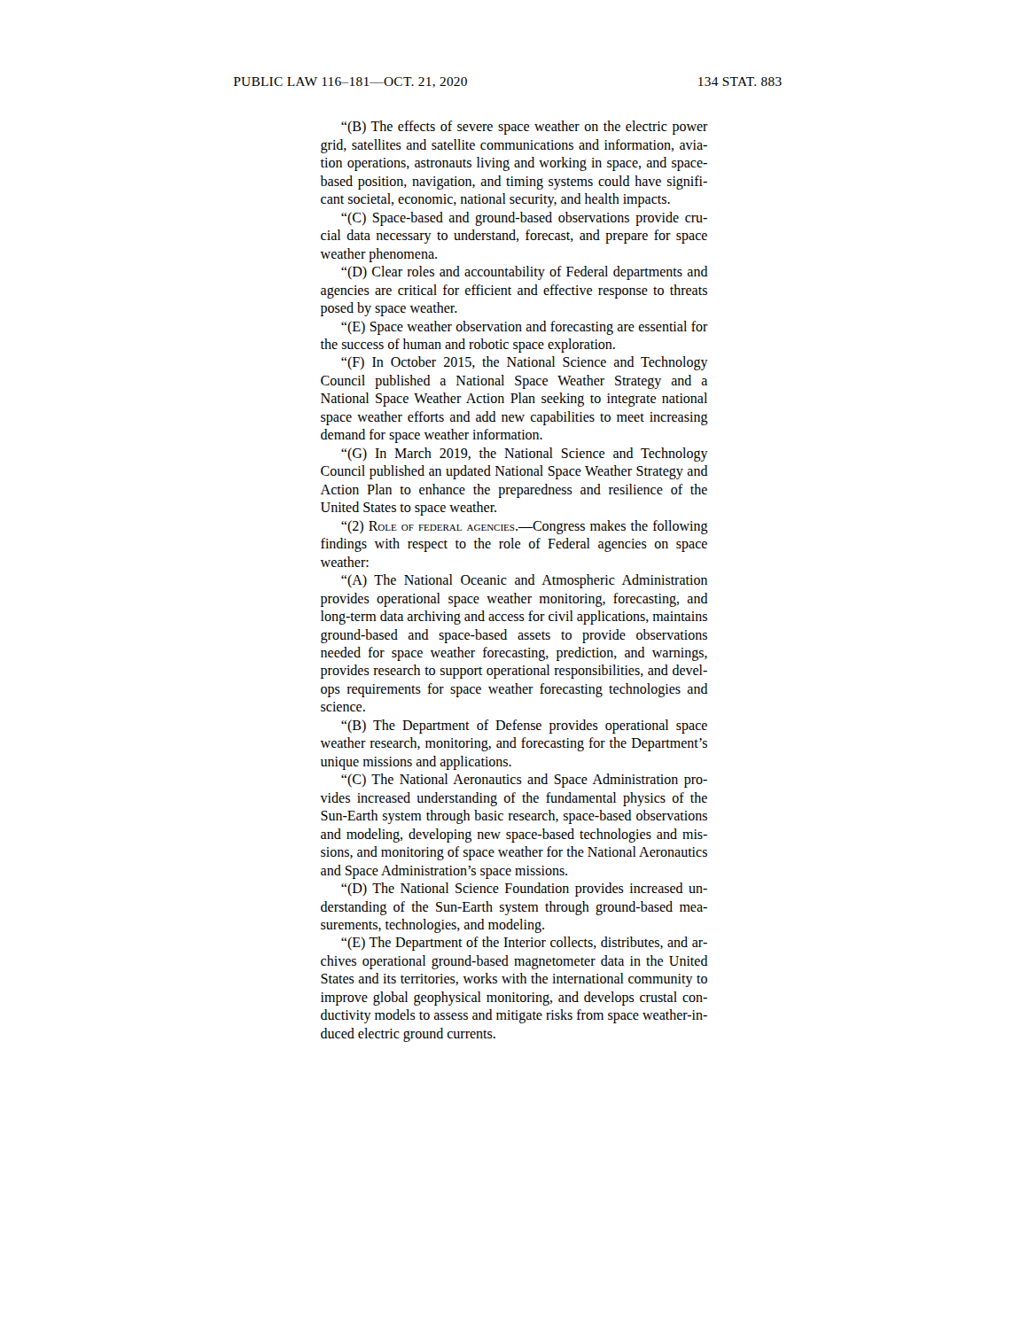PUBLIC LAW 116–181—OCT. 21, 2020 134 STAT. 883
“(B) The effects of severe space weather on the electric power grid, satellites and satellite communications and information, aviation operations, astronauts living and working in space, and space-based position, navigation, and timing systems could have significant societal, economic, national security, and health impacts.
“(C) Space-based and ground-based observations provide crucial data necessary to understand, forecast, and prepare for space weather phenomena.
“(D) Clear roles and accountability of Federal departments and agencies are critical for efficient and effective response to threats posed by space weather.
“(E) Space weather observation and forecasting are essential for the success of human and robotic space exploration.
“(F) In October 2015, the National Science and Technology Council published a National Space Weather Strategy and a National Space Weather Action Plan seeking to integrate national space weather efforts and add new capabilities to meet increasing demand for space weather information.
“(G) In March 2019, the National Science and Technology Council published an updated National Space Weather Strategy and Action Plan to enhance the preparedness and resilience of the United States to space weather.
“(2) Role of federal agencies.—Congress makes the following findings with respect to the role of Federal agencies on space weather:
“(A) The National Oceanic and Atmospheric Administration provides operational space weather monitoring, forecasting, and long-term data archiving and access for civil applications, maintains ground-based and space-based assets to provide observations needed for space weather forecasting, prediction, and warnings, provides research to support operational responsibilities, and develops requirements for space weather forecasting technologies and science.
“(B) The Department of Defense provides operational space weather research, monitoring, and forecasting for the Department’s unique missions and applications.
“(C) The National Aeronautics and Space Administration provides increased understanding of the fundamental physics of the Sun-Earth system through basic research, space-based observations and modeling, developing new space-based technologies and missions, and monitoring of space weather for the National Aeronautics and Space Administration’s space missions.
“(D) The National Science Foundation provides increased understanding of the Sun-Earth system through ground-based measurements, technologies, and modeling.
“(E) The Department of the Interior collects, distributes, and archives operational ground-based magnetometer data in the United States and its territories, works with the international community to improve global geophysical monitoring, and develops crustal conductivity models to assess and mitigate risks from space weather-induced electric ground currents.